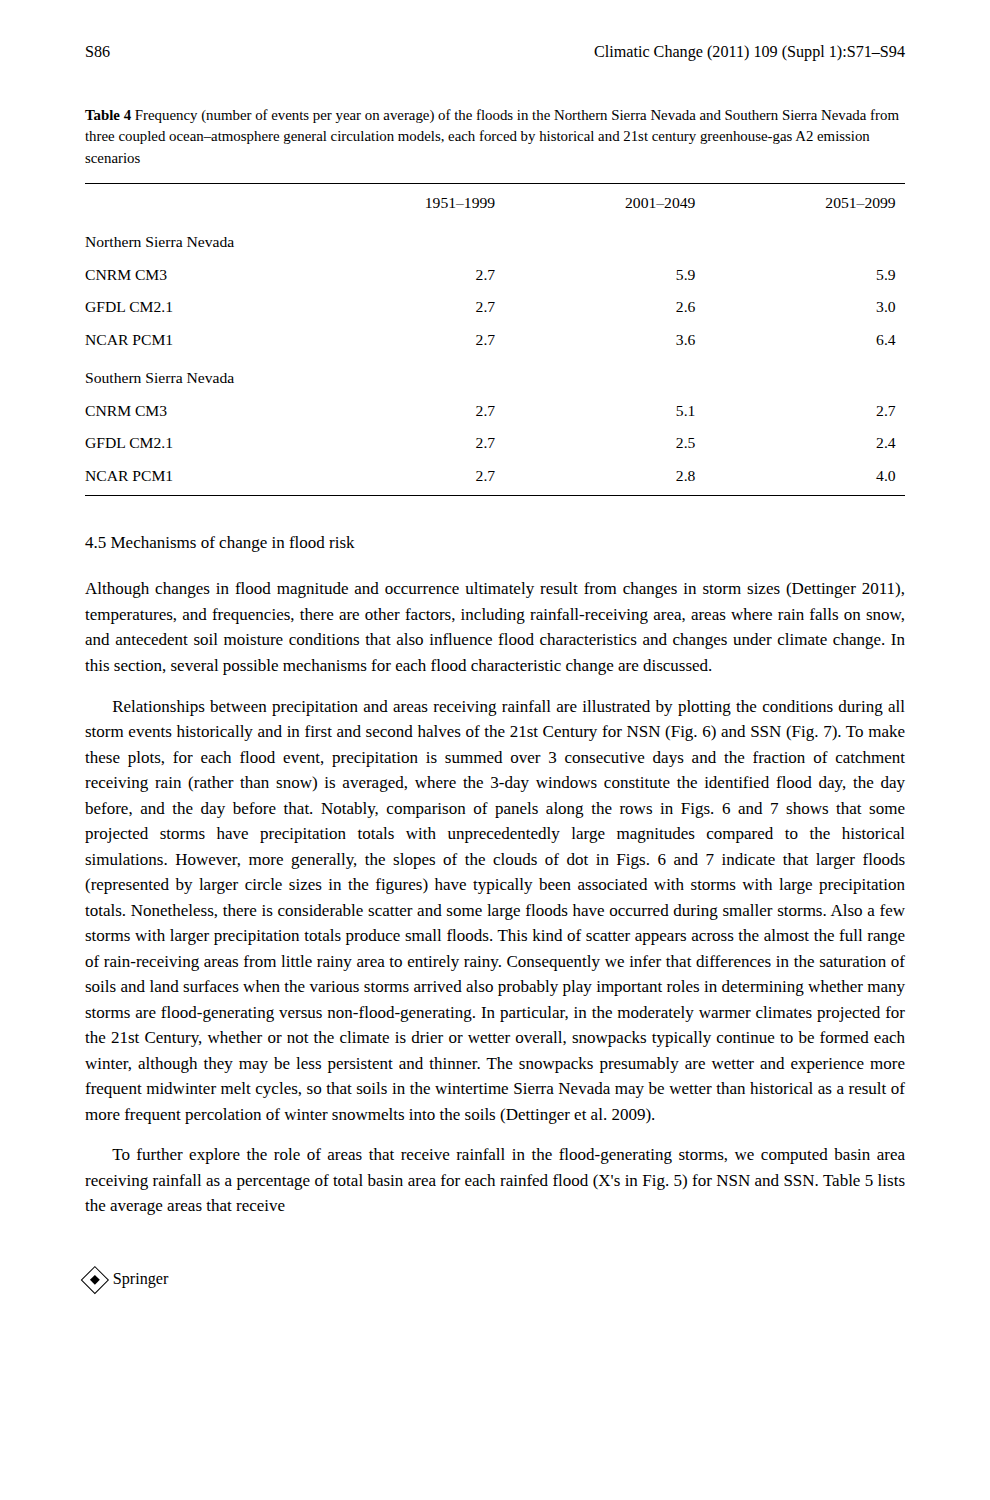S86 Climatic Change (2011) 109 (Suppl 1):S71–S94
Table 4 Frequency (number of events per year on average) of the floods in the Northern Sierra Nevada and Southern Sierra Nevada from three coupled ocean–atmosphere general circulation models, each forced by historical and 21st century greenhouse-gas A2 emission scenarios
| | 1951–1999 | 2001–2049 | 2051–2099 |
| --- | --- | --- | --- |
| Northern Sierra Nevada |
| CNRM CM3 | 2.7 | 5.9 | 5.9 |
| GFDL CM2.1 | 2.7 | 2.6 | 3.0 |
| NCAR PCM1 | 2.7 | 3.6 | 6.4 |
| Southern Sierra Nevada |
| CNRM CM3 | 2.7 | 5.1 | 2.7 |
| GFDL CM2.1 | 2.7 | 2.5 | 2.4 |
| NCAR PCM1 | 2.7 | 2.8 | 4.0 |
4.5 Mechanisms of change in flood risk
Although changes in flood magnitude and occurrence ultimately result from changes in storm sizes (Dettinger 2011), temperatures, and frequencies, there are other factors, including rainfall-receiving area, areas where rain falls on snow, and antecedent soil moisture conditions that also influence flood characteristics and changes under climate change. In this section, several possible mechanisms for each flood characteristic change are discussed.
Relationships between precipitation and areas receiving rainfall are illustrated by plotting the conditions during all storm events historically and in first and second halves of the 21st Century for NSN (Fig. 6) and SSN (Fig. 7). To make these plots, for each flood event, precipitation is summed over 3 consecutive days and the fraction of catchment receiving rain (rather than snow) is averaged, where the 3-day windows constitute the identified flood day, the day before, and the day before that. Notably, comparison of panels along the rows in Figs. 6 and 7 shows that some projected storms have precipitation totals with unprecedentedly large magnitudes compared to the historical simulations. However, more generally, the slopes of the clouds of dot in Figs. 6 and 7 indicate that larger floods (represented by larger circle sizes in the figures) have typically been associated with storms with large precipitation totals. Nonetheless, there is considerable scatter and some large floods have occurred during smaller storms. Also a few storms with larger precipitation totals produce small floods. This kind of scatter appears across the almost the full range of rain-receiving areas from little rainy area to entirely rainy. Consequently we infer that differences in the saturation of soils and land surfaces when the various storms arrived also probably play important roles in determining whether many storms are flood-generating versus non-flood-generating. In particular, in the moderately warmer climates projected for the 21st Century, whether or not the climate is drier or wetter overall, snowpacks typically continue to be formed each winter, although they may be less persistent and thinner. The snowpacks presumably are wetter and experience more frequent midwinter melt cycles, so that soils in the wintertime Sierra Nevada may be wetter than historical as a result of more frequent percolation of winter snowmelts into the soils (Dettinger et al. 2009).
To further explore the role of areas that receive rainfall in the flood-generating storms, we computed basin area receiving rainfall as a percentage of total basin area for each rainfed flood (X's in Fig. 5) for NSN and SSN. Table 5 lists the average areas that receive
Springer